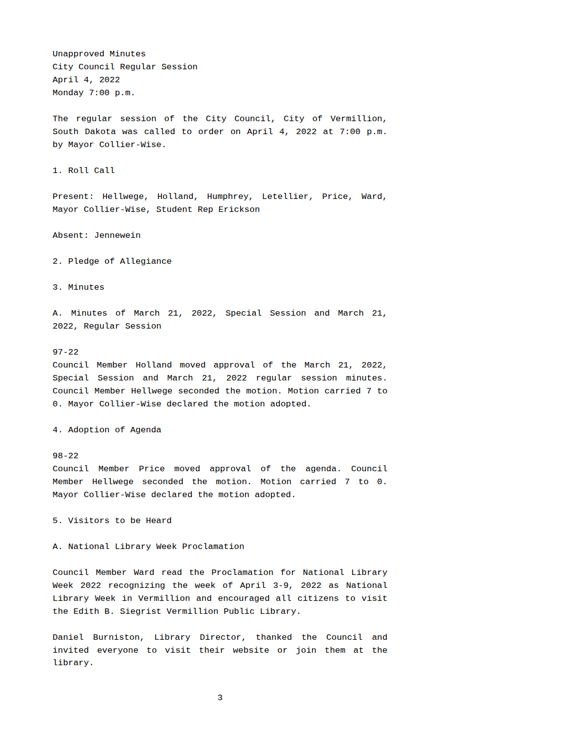Unapproved Minutes
City Council Regular Session
April 4, 2022
Monday 7:00 p.m.
The regular session of the City Council, City of Vermillion, South Dakota was called to order on April 4, 2022 at 7:00 p.m. by Mayor Collier-Wise.
1. Roll Call
Present: Hellwege, Holland, Humphrey, Letellier, Price, Ward, Mayor Collier-Wise, Student Rep Erickson
Absent: Jennewein
2. Pledge of Allegiance
3. Minutes
A. Minutes of March 21, 2022, Special Session and March 21, 2022, Regular Session
97-22
Council Member Holland moved approval of the March 21, 2022, Special Session and March 21, 2022 regular session minutes. Council Member Hellwege seconded the motion. Motion carried 7 to 0. Mayor Collier-Wise declared the motion adopted.
4. Adoption of Agenda
98-22
Council Member Price moved approval of the agenda. Council Member Hellwege seconded the motion. Motion carried 7 to 0. Mayor Collier-Wise declared the motion adopted.
5. Visitors to be Heard
A. National Library Week Proclamation
Council Member Ward read the Proclamation for National Library Week 2022 recognizing the week of April 3-9, 2022 as National Library Week in Vermillion and encouraged all citizens to visit the Edith B. Siegrist Vermillion Public Library.
Daniel Burniston, Library Director, thanked the Council and invited everyone to visit their website or join them at the library.
3